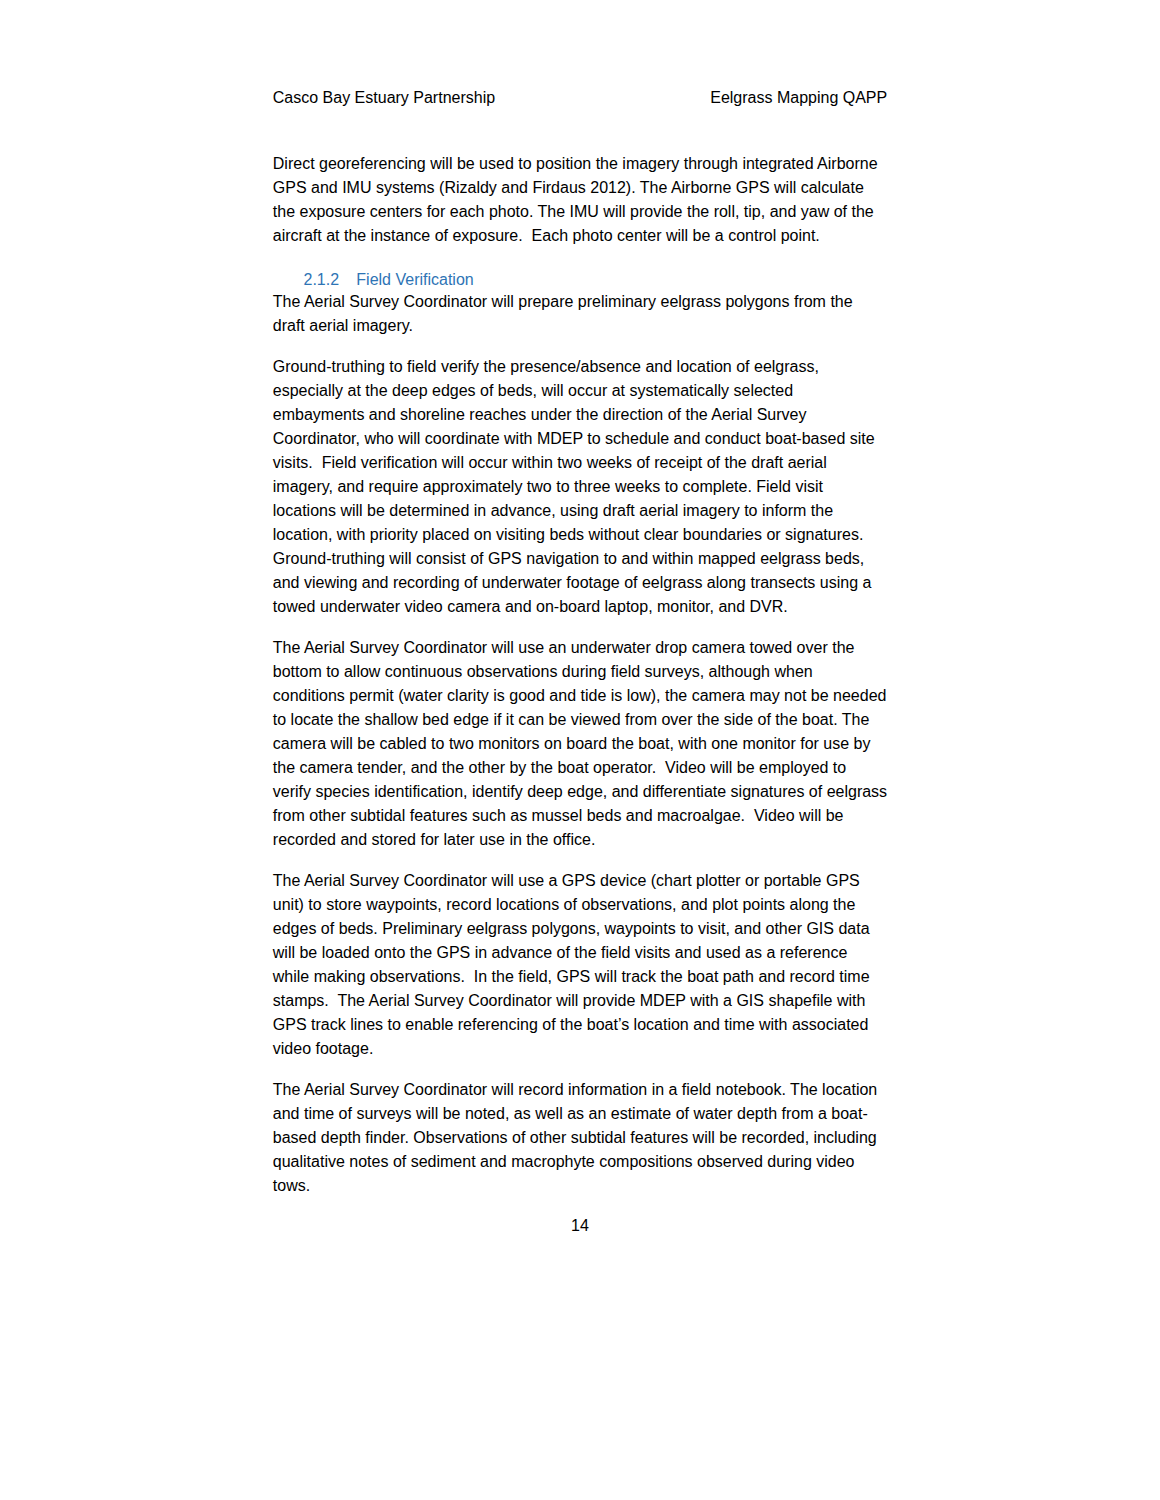Casco Bay Estuary Partnership Eelgrass Mapping QAPP
Direct georeferencing will be used to position the imagery through integrated Airborne GPS and IMU systems (Rizaldy and Firdaus 2012). The Airborne GPS will calculate the exposure centers for each photo. The IMU will provide the roll, tip, and yaw of the aircraft at the instance of exposure. Each photo center will be a control point.
2.1.2 Field Verification
The Aerial Survey Coordinator will prepare preliminary eelgrass polygons from the draft aerial imagery.
Ground-truthing to field verify the presence/absence and location of eelgrass, especially at the deep edges of beds, will occur at systematically selected embayments and shoreline reaches under the direction of the Aerial Survey Coordinator, who will coordinate with MDEP to schedule and conduct boat-based site visits. Field verification will occur within two weeks of receipt of the draft aerial imagery, and require approximately two to three weeks to complete. Field visit locations will be determined in advance, using draft aerial imagery to inform the location, with priority placed on visiting beds without clear boundaries or signatures. Ground-truthing will consist of GPS navigation to and within mapped eelgrass beds, and viewing and recording of underwater footage of eelgrass along transects using a towed underwater video camera and on-board laptop, monitor, and DVR.
The Aerial Survey Coordinator will use an underwater drop camera towed over the bottom to allow continuous observations during field surveys, although when conditions permit (water clarity is good and tide is low), the camera may not be needed to locate the shallow bed edge if it can be viewed from over the side of the boat. The camera will be cabled to two monitors on board the boat, with one monitor for use by the camera tender, and the other by the boat operator. Video will be employed to verify species identification, identify deep edge, and differentiate signatures of eelgrass from other subtidal features such as mussel beds and macroalgae. Video will be recorded and stored for later use in the office.
The Aerial Survey Coordinator will use a GPS device (chart plotter or portable GPS unit) to store waypoints, record locations of observations, and plot points along the edges of beds. Preliminary eelgrass polygons, waypoints to visit, and other GIS data will be loaded onto the GPS in advance of the field visits and used as a reference while making observations. In the field, GPS will track the boat path and record time stamps. The Aerial Survey Coordinator will provide MDEP with a GIS shapefile with GPS track lines to enable referencing of the boat’s location and time with associated video footage.
The Aerial Survey Coordinator will record information in a field notebook. The location and time of surveys will be noted, as well as an estimate of water depth from a boat-based depth finder. Observations of other subtidal features will be recorded, including qualitative notes of sediment and macrophyte compositions observed during video tows.
14